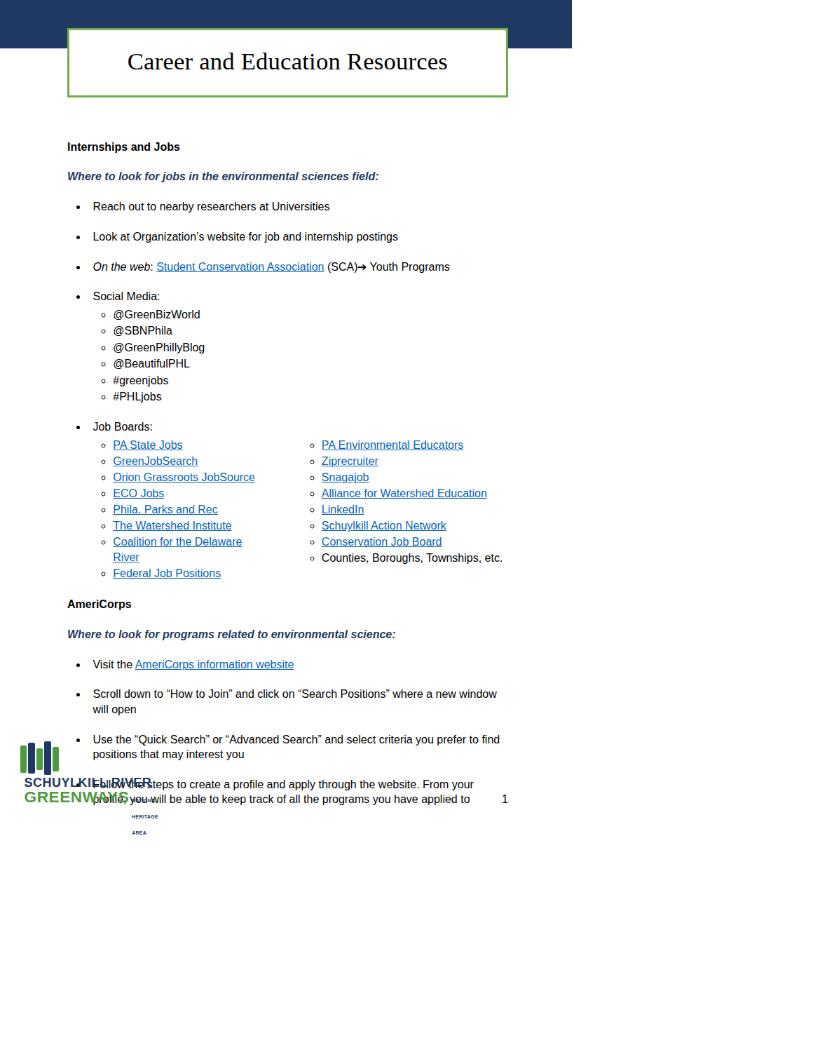Career and Education Resources
Internships and Jobs
Where to look for jobs in the environmental sciences field:
Reach out to nearby researchers at Universities
Look at Organization’s website for job and internship postings
On the web: Student Conservation Association (SCA)➔ Youth Programs
Social Media:
@GreenBizWorld
@SBNPhila
@GreenPhillyBlog
@BeautifulPHL
#greenjobs
#PHLjobs
Job Boards:
PA State Jobs
GreenJobSearch
Orion Grassroots JobSource
ECO Jobs
Phila. Parks and Rec
The Watershed Institute
Coalition for the Delaware River
Federal Job Positions
PA Environmental Educators
Ziprecruiter
Snagajob
Alliance for Watershed Education
LinkedIn
Schuylkill Action Network
Conservation Job Board
Counties, Boroughs, Townships, etc.
AmeriCorps
Where to look for programs related to environmental science:
Visit the AmeriCorps information website
Scroll down to “How to Join” and click on “Search Positions” where a new window will open
Use the “Quick Search” or “Advanced Search” and select criteria you prefer to find positions that may interest you
Follow the steps to create a profile and apply through the website. From your profile, you will be able to keep track of all the programs you have applied to
1
SCHUYLKILL RIVER
GREENWAYSNATIONAL
HERITAGE
AREA